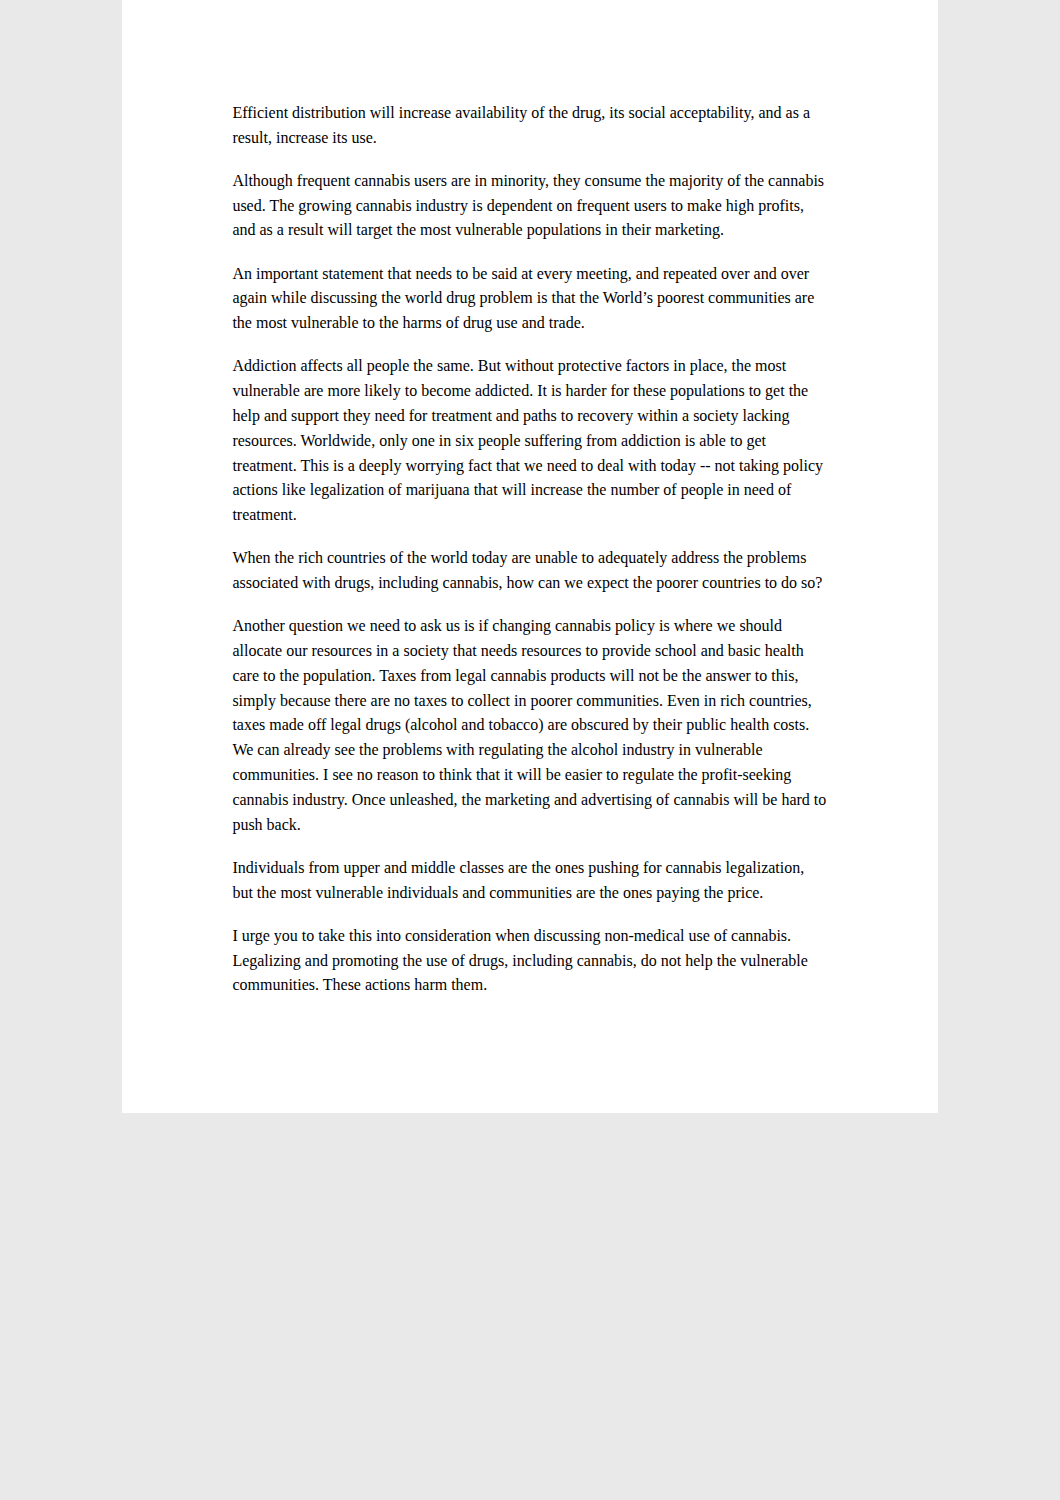Efficient distribution will increase availability of the drug, its social acceptability, and as a result, increase its use.
Although frequent cannabis users are in minority, they consume the majority of the cannabis used. The growing cannabis industry is dependent on frequent users to make high profits, and as a result will target the most vulnerable populations in their marketing.
An important statement that needs to be said at every meeting, and repeated over and over again while discussing the world drug problem is that the World’s poorest communities are the most vulnerable to the harms of drug use and trade.
Addiction affects all people the same. But without protective factors in place, the most vulnerable are more likely to become addicted. It is harder for these populations to get the help and support they need for treatment and paths to recovery within a society lacking resources. Worldwide, only one in six people suffering from addiction is able to get treatment. This is a deeply worrying fact that we need to deal with today -- not taking policy actions like legalization of marijuana that will increase the number of people in need of treatment.
When the rich countries of the world today are unable to adequately address the problems associated with drugs, including cannabis, how can we expect the poorer countries to do so?
Another question we need to ask us is if changing cannabis policy is where we should allocate our resources in a society that needs resources to provide school and basic health care to the population. Taxes from legal cannabis products will not be the answer to this, simply because there are no taxes to collect in poorer communities. Even in rich countries, taxes made off legal drugs (alcohol and tobacco) are obscured by their public health costs. We can already see the problems with regulating the alcohol industry in vulnerable communities. I see no reason to think that it will be easier to regulate the profit-seeking cannabis industry. Once unleashed, the marketing and advertising of cannabis will be hard to push back.
Individuals from upper and middle classes are the ones pushing for cannabis legalization, but the most vulnerable individuals and communities are the ones paying the price.
I urge you to take this into consideration when discussing non-medical use of cannabis. Legalizing and promoting the use of drugs, including cannabis, do not help the vulnerable communities. These actions harm them.